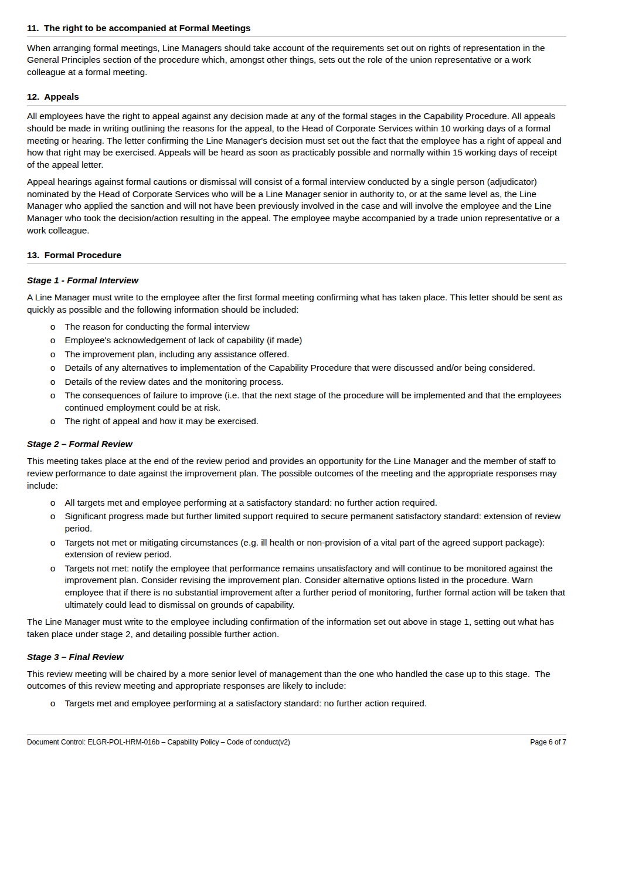11. The right to be accompanied at Formal Meetings
When arranging formal meetings, Line Managers should take account of the requirements set out on rights of representation in the General Principles section of the procedure which, amongst other things, sets out the role of the union representative or a work colleague at a formal meeting.
12. Appeals
All employees have the right to appeal against any decision made at any of the formal stages in the Capability Procedure. All appeals should be made in writing outlining the reasons for the appeal, to the Head of Corporate Services within 10 working days of a formal meeting or hearing. The letter confirming the Line Manager's decision must set out the fact that the employee has a right of appeal and how that right may be exercised. Appeals will be heard as soon as practicably possible and normally within 15 working days of receipt of the appeal letter.
Appeal hearings against formal cautions or dismissal will consist of a formal interview conducted by a single person (adjudicator) nominated by the Head of Corporate Services who will be a Line Manager senior in authority to, or at the same level as, the Line Manager who applied the sanction and will not have been previously involved in the case and will involve the employee and the Line Manager who took the decision/action resulting in the appeal. The employee maybe accompanied by a trade union representative or a work colleague.
13. Formal Procedure
Stage 1 - Formal Interview
A Line Manager must write to the employee after the first formal meeting confirming what has taken place. This letter should be sent as quickly as possible and the following information should be included:
The reason for conducting the formal interview
Employee's acknowledgement of lack of capability (if made)
The improvement plan, including any assistance offered.
Details of any alternatives to implementation of the Capability Procedure that were discussed and/or being considered.
Details of the review dates and the monitoring process.
The consequences of failure to improve (i.e. that the next stage of the procedure will be implemented and that the employees continued employment could be at risk.
The right of appeal and how it may be exercised.
Stage 2 – Formal Review
This meeting takes place at the end of the review period and provides an opportunity for the Line Manager and the member of staff to review performance to date against the improvement plan. The possible outcomes of the meeting and the appropriate responses may include:
All targets met and employee performing at a satisfactory standard: no further action required.
Significant progress made but further limited support required to secure permanent satisfactory standard: extension of review period.
Targets not met or mitigating circumstances (e.g. ill health or non-provision of a vital part of the agreed support package): extension of review period.
Targets not met: notify the employee that performance remains unsatisfactory and will continue to be monitored against the improvement plan. Consider revising the improvement plan. Consider alternative options listed in the procedure. Warn employee that if there is no substantial improvement after a further period of monitoring, further formal action will be taken that ultimately could lead to dismissal on grounds of capability.
The Line Manager must write to the employee including confirmation of the information set out above in stage 1, setting out what has taken place under stage 2, and detailing possible further action.
Stage 3 – Final Review
This review meeting will be chaired by a more senior level of management than the one who handled the case up to this stage. The outcomes of this review meeting and appropriate responses are likely to include:
Targets met and employee performing at a satisfactory standard: no further action required.
Document Control: ELGR-POL-HRM-016b – Capability Policy – Code of conduct(v2) Page 6 of 7